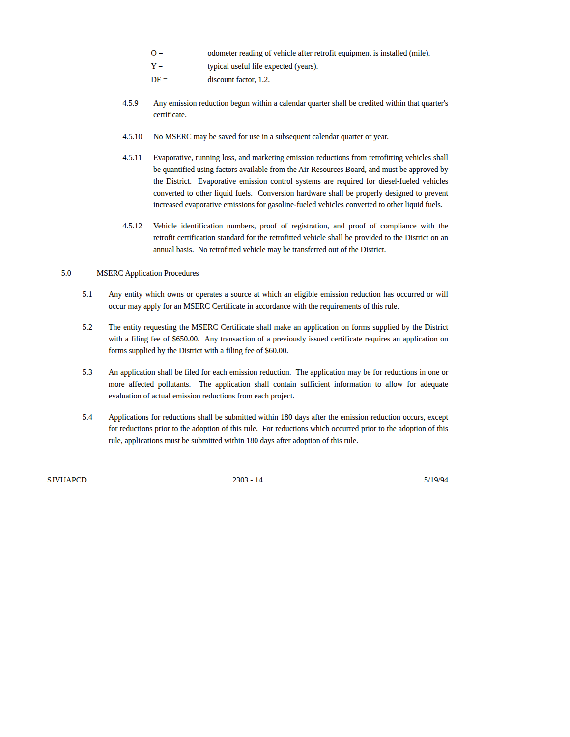O =
odometer reading of vehicle after retrofit equipment is installed (mile).
Y =
typical useful life expected (years).
DF =
discount factor, 1.2.
4.5.9
Any emission reduction begun within a calendar quarter shall be credited within that quarter's certificate.
4.5.10
No MSERC may be saved for use in a subsequent calendar quarter or year.
4.5.11
Evaporative, running loss, and marketing emission reductions from retrofitting vehicles shall be quantified using factors available from the Air Resources Board, and must be approved by the District. Evaporative emission control systems are required for diesel-fueled vehicles converted to other liquid fuels. Conversion hardware shall be properly designed to prevent increased evaporative emissions for gasoline-fueled vehicles converted to other liquid fuels.
4.5.12
Vehicle identification numbers, proof of registration, and proof of compliance with the retrofit certification standard for the retrofitted vehicle shall be provided to the District on an annual basis. No retrofitted vehicle may be transferred out of the District.
5.0
MSERC Application Procedures
5.1
Any entity which owns or operates a source at which an eligible emission reduction has occurred or will occur may apply for an MSERC Certificate in accordance with the requirements of this rule.
5.2
The entity requesting the MSERC Certificate shall make an application on forms supplied by the District with a filing fee of $650.00. Any transaction of a previously issued certificate requires an application on forms supplied by the District with a filing fee of $60.00.
5.3
An application shall be filed for each emission reduction. The application may be for reductions in one or more affected pollutants. The application shall contain sufficient information to allow for adequate evaluation of actual emission reductions from each project.
5.4
Applications for reductions shall be submitted within 180 days after the emission reduction occurs, except for reductions prior to the adoption of this rule. For reductions which occurred prior to the adoption of this rule, applications must be submitted within 180 days after adoption of this rule.
SJVUAPCD
2303 - 14
5/19/94